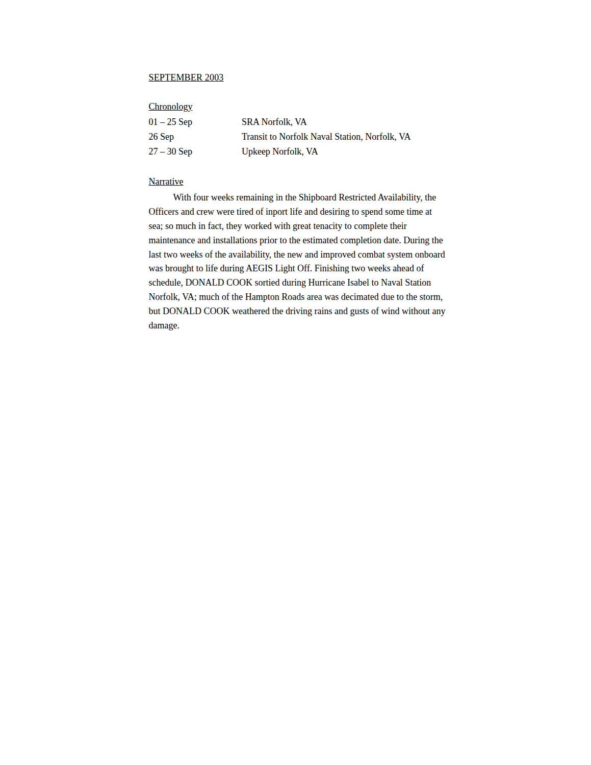SEPTEMBER 2003
Chronology
| 01 – 25 Sep | SRA Norfolk, VA |
| 26 Sep | Transit to Norfolk Naval Station, Norfolk, VA |
| 27 – 30 Sep | Upkeep Norfolk, VA |
Narrative
With four weeks remaining in the Shipboard Restricted Availability, the Officers and crew were tired of inport life and desiring to spend some time at sea; so much in fact, they worked with great tenacity to complete their maintenance and installations prior to the estimated completion date. During the last two weeks of the availability, the new and improved combat system onboard was brought to life during AEGIS Light Off. Finishing two weeks ahead of schedule, DONALD COOK sortied during Hurricane Isabel to Naval Station Norfolk, VA; much of the Hampton Roads area was decimated due to the storm, but DONALD COOK weathered the driving rains and gusts of wind without any damage.